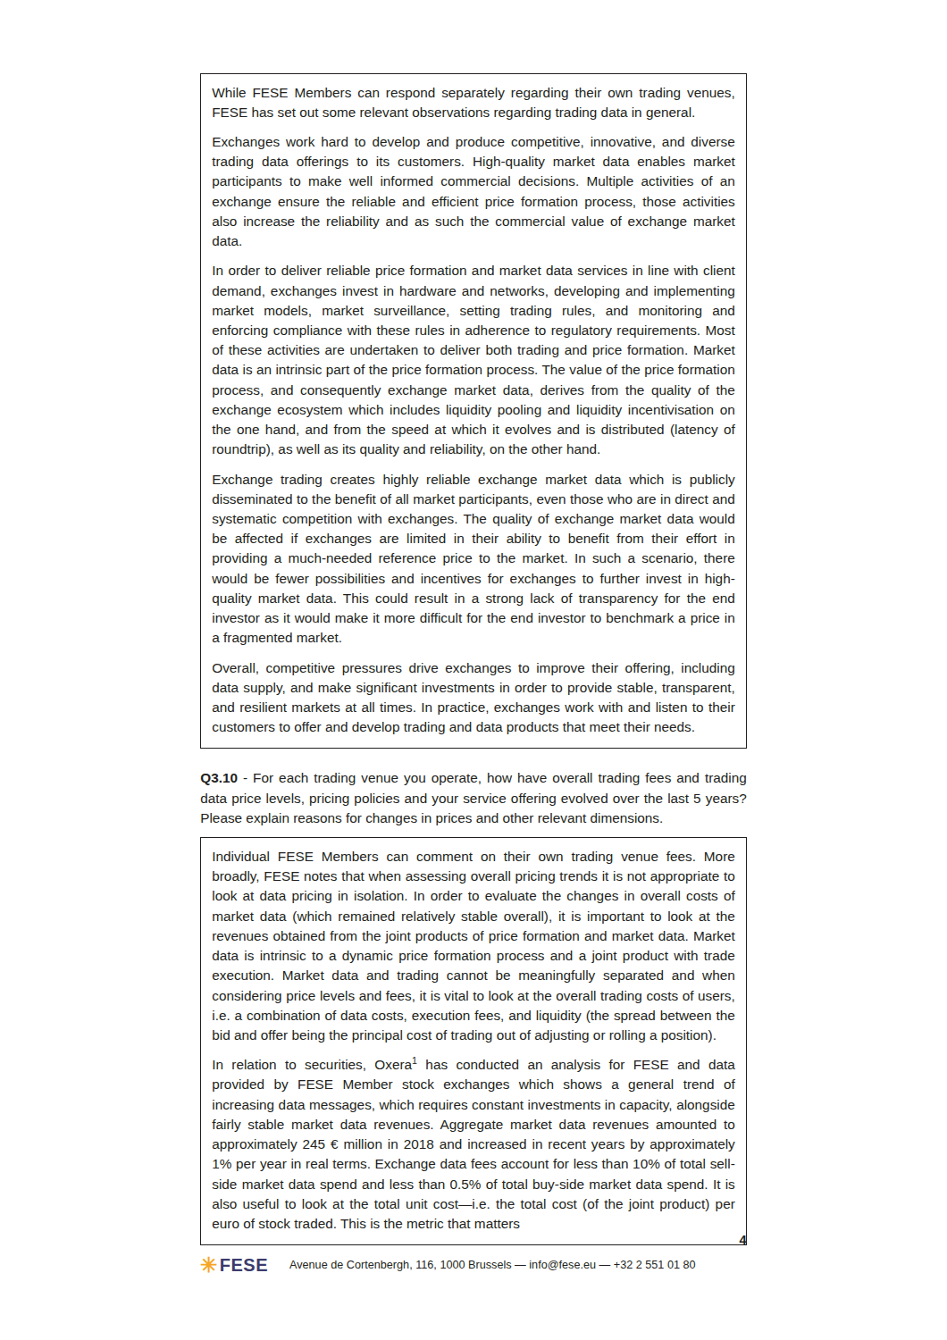While FESE Members can respond separately regarding their own trading venues, FESE has set out some relevant observations regarding trading data in general.
Exchanges work hard to develop and produce competitive, innovative, and diverse trading data offerings to its customers. High-quality market data enables market participants to make well informed commercial decisions. Multiple activities of an exchange ensure the reliable and efficient price formation process, those activities also increase the reliability and as such the commercial value of exchange market data.
In order to deliver reliable price formation and market data services in line with client demand, exchanges invest in hardware and networks, developing and implementing market models, market surveillance, setting trading rules, and monitoring and enforcing compliance with these rules in adherence to regulatory requirements. Most of these activities are undertaken to deliver both trading and price formation. Market data is an intrinsic part of the price formation process. The value of the price formation process, and consequently exchange market data, derives from the quality of the exchange ecosystem which includes liquidity pooling and liquidity incentivisation on the one hand, and from the speed at which it evolves and is distributed (latency of roundtrip), as well as its quality and reliability, on the other hand.
Exchange trading creates highly reliable exchange market data which is publicly disseminated to the benefit of all market participants, even those who are in direct and systematic competition with exchanges. The quality of exchange market data would be affected if exchanges are limited in their ability to benefit from their effort in providing a much-needed reference price to the market. In such a scenario, there would be fewer possibilities and incentives for exchanges to further invest in high-quality market data. This could result in a strong lack of transparency for the end investor as it would make it more difficult for the end investor to benchmark a price in a fragmented market.
Overall, competitive pressures drive exchanges to improve their offering, including data supply, and make significant investments in order to provide stable, transparent, and resilient markets at all times. In practice, exchanges work with and listen to their customers to offer and develop trading and data products that meet their needs.
Q3.10 - For each trading venue you operate, how have overall trading fees and trading data price levels, pricing policies and your service offering evolved over the last 5 years? Please explain reasons for changes in prices and other relevant dimensions.
Individual FESE Members can comment on their own trading venue fees. More broadly, FESE notes that when assessing overall pricing trends it is not appropriate to look at data pricing in isolation. In order to evaluate the changes in overall costs of market data (which remained relatively stable overall), it is important to look at the revenues obtained from the joint products of price formation and market data. Market data is intrinsic to a dynamic price formation process and a joint product with trade execution. Market data and trading cannot be meaningfully separated and when considering price levels and fees, it is vital to look at the overall trading costs of users, i.e. a combination of data costs, execution fees, and liquidity (the spread between the bid and offer being the principal cost of trading out of adjusting or rolling a position).
In relation to securities, Oxera1 has conducted an analysis for FESE and data provided by FESE Member stock exchanges which shows a general trend of increasing data messages, which requires constant investments in capacity, alongside fairly stable market data revenues. Aggregate market data revenues amounted to approximately 245 € million in 2018 and increased in recent years by approximately 1% per year in real terms. Exchange data fees account for less than 10% of total sell-side market data spend and less than 0.5% of total buy-side market data spend. It is also useful to look at the total unit cost—i.e. the total cost (of the joint product) per euro of stock traded. This is the metric that matters
4
✳FESE
Avenue de Cortenbergh, 116, 1000 Brussels — info@fese.eu — +32 2 551 01 80